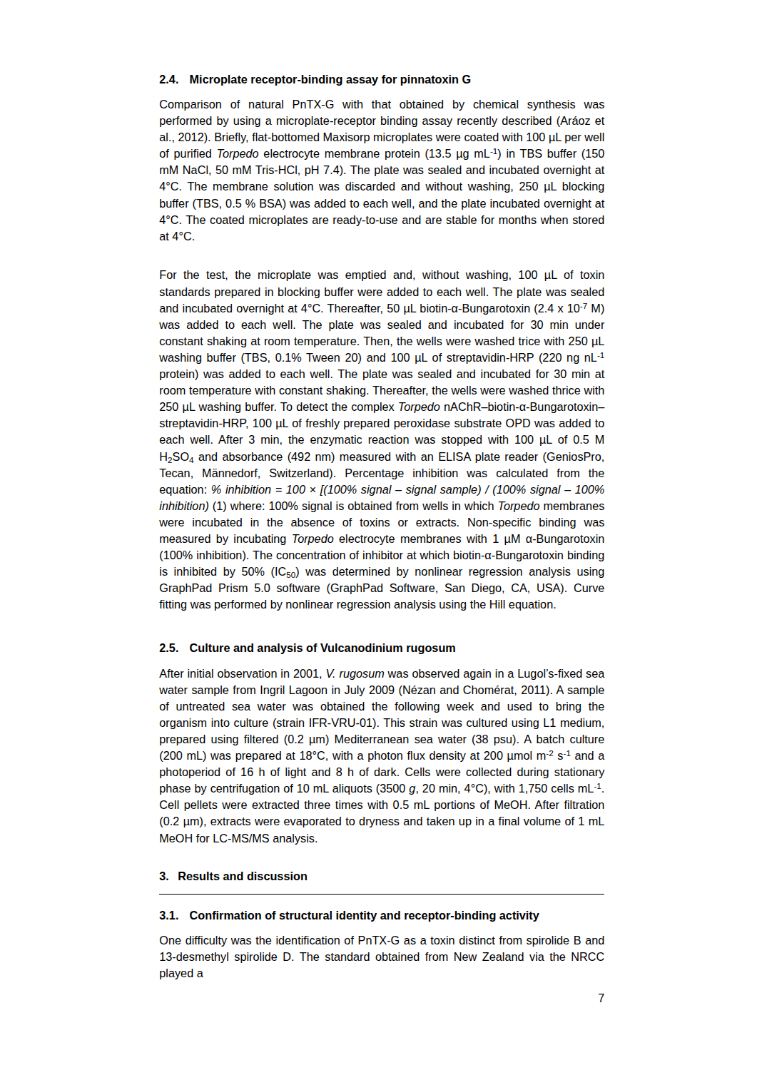2.4. Microplate receptor-binding assay for pinnatoxin G
Comparison of natural PnTX-G with that obtained by chemical synthesis was performed by using a microplate-receptor binding assay recently described (Aráoz et al., 2012). Briefly, flat-bottomed Maxisorp microplates were coated with 100 µL per well of purified Torpedo electrocyte membrane protein (13.5 µg mL-1) in TBS buffer (150 mM NaCl, 50 mM Tris-HCl, pH 7.4). The plate was sealed and incubated overnight at 4°C. The membrane solution was discarded and without washing, 250 µL blocking buffer (TBS, 0.5 % BSA) was added to each well, and the plate incubated overnight at 4°C. The coated microplates are ready-to-use and are stable for months when stored at 4°C.
For the test, the microplate was emptied and, without washing, 100 µL of toxin standards prepared in blocking buffer were added to each well. The plate was sealed and incubated overnight at 4°C. Thereafter, 50 µL biotin-α-Bungarotoxin (2.4 x 10-7 M) was added to each well. The plate was sealed and incubated for 30 min under constant shaking at room temperature. Then, the wells were washed trice with 250 µL washing buffer (TBS, 0.1% Tween 20) and 100 µL of streptavidin-HRP (220 ng nL-1 protein) was added to each well. The plate was sealed and incubated for 30 min at room temperature with constant shaking. Thereafter, the wells were washed thrice with 250 µL washing buffer. To detect the complex Torpedo nAChR–biotin-α-Bungarotoxin–streptavidin-HRP, 100 µL of freshly prepared peroxidase substrate OPD was added to each well. After 3 min, the enzymatic reaction was stopped with 100 µL of 0.5 M H2SO4 and absorbance (492 nm) measured with an ELISA plate reader (GeniosPro, Tecan, Männedorf, Switzerland). Percentage inhibition was calculated from the equation: % inhibition = 100 × [(100% signal – signal sample) / (100% signal – 100% inhibition) (1) where: 100% signal is obtained from wells in which Torpedo membranes were incubated in the absence of toxins or extracts. Non-specific binding was measured by incubating Torpedo electrocyte membranes with 1 µM α-Bungarotoxin (100% inhibition). The concentration of inhibitor at which biotin-α-Bungarotoxin binding is inhibited by 50% (IC50) was determined by nonlinear regression analysis using GraphPad Prism 5.0 software (GraphPad Software, San Diego, CA, USA). Curve fitting was performed by nonlinear regression analysis using the Hill equation.
2.5. Culture and analysis of Vulcanodinium rugosum
After initial observation in 2001, V. rugosum was observed again in a Lugol’s-fixed sea water sample from Ingril Lagoon in July 2009 (Nézan and Chomérat, 2011). A sample of untreated sea water was obtained the following week and used to bring the organism into culture (strain IFR-VRU-01). This strain was cultured using L1 medium, prepared using filtered (0.2 µm) Mediterranean sea water (38 psu). A batch culture (200 mL) was prepared at 18°C, with a photon flux density at 200 µmol m-2 s-1 and a photoperiod of 16 h of light and 8 h of dark. Cells were collected during stationary phase by centrifugation of 10 mL aliquots (3500 g, 20 min, 4°C), with 1,750 cells mL-1. Cell pellets were extracted three times with 0.5 mL portions of MeOH. After filtration (0.2 µm), extracts were evaporated to dryness and taken up in a final volume of 1 mL MeOH for LC-MS/MS analysis.
3. Results and discussion
3.1. Confirmation of structural identity and receptor-binding activity
One difficulty was the identification of PnTX-G as a toxin distinct from spirolide B and 13-desmethyl spirolide D. The standard obtained from New Zealand via the NRCC played a
7